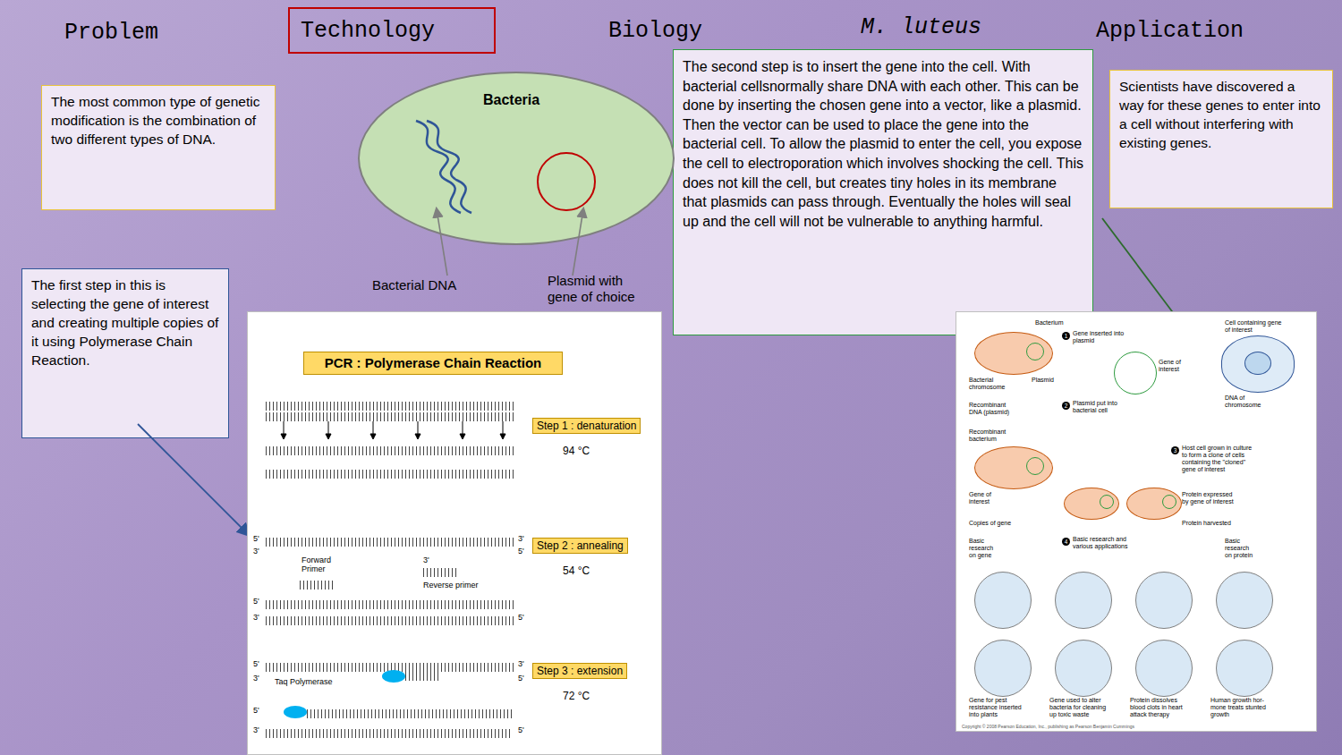Problem
Technology
Biology
M. luteus
Application
The most common type of genetic modification is the combination of two different types of DNA.
The first step in this is selecting the gene of interest and creating multiple copies of it using Polymerase Chain Reaction.
The second step is to insert the gene into the cell. With bacterial cellsnormally share DNA with each other. This can be done by inserting the chosen gene into a vector, like a plasmid. Then the vector can be used to place the gene into the bacterial cell. To allow the plasmid to enter the cell, you expose the cell to electroporation which involves shocking the cell. This does not kill the cell, but creates tiny holes in its membrane that plasmids can pass through. Eventually the holes will seal up and the cell will not be vulnerable to anything harmful.
Scientists have discovered a way for these genes to enter into a cell without interfering with existing genes.
Bacteria
Bacterial DNA
Plasmid with
gene of choice
PCR : Polymerase Chain Reaction
Step 1 : denaturation
94 °C
Step 2 : annealing
54 °C
5'
3'
3'
5'
Forward
Primer
3'
Reverse primer
5'
3'
5'
Step 3 : extension
72 °C
5'
3'
3'
5'
Taq Polymerase
5'
3'
5'
Bacterium
Bacterial
chromosome
Plasmid
1
Gene inserted into
plasmid
Gene of
interest
Cell containing gene
of interest
DNA of
chromosome
Recombinant
DNA (plasmid)
2
Plasmid put into
bacterial cell
Recombinant
bacterium
3
Host cell grown in culture
to form a clone of cells
containing the "cloned"
gene of interest
Gene of
interest
Copies of gene
Protein expressed
by gene of interest
Protein harvested
4
Basic research and
various applications
Basic
research
on gene
Basic
research
on protein
Gene for pest
resistance inserted
into plants
Gene used to alter
bacteria for cleaning
up toxic waste
Protein dissolves
blood clots in heart
attack therapy
Human growth hor-
mone treats stunted
growth
Copyright © 2008 Pearson Education, Inc., publishing as Pearson Benjamin Cummings